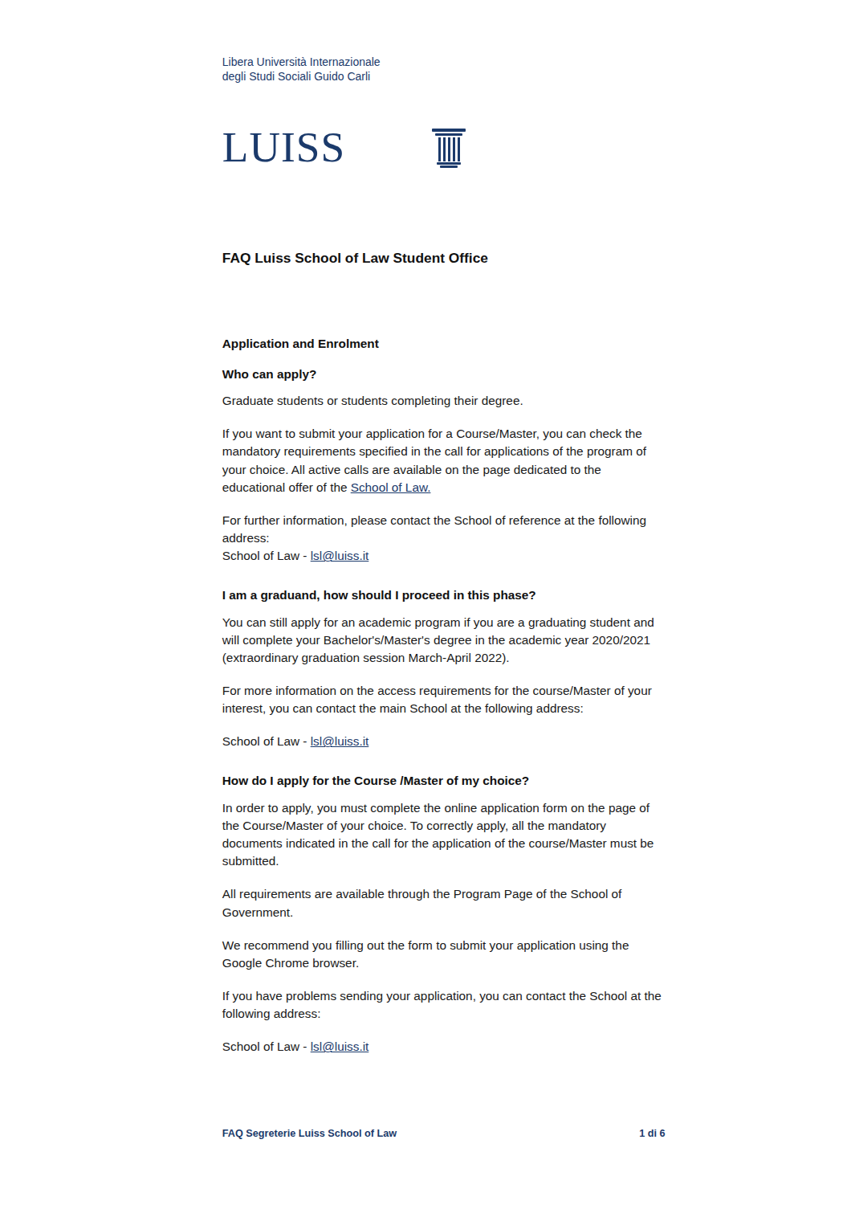Libera Università Internazionale
degli Studi Sociali Guido Carli
LUISS
FAQ Luiss School of Law Student Office
Application and Enrolment
Who can apply?
Graduate students or students completing their degree.
If you want to submit your application for a Course/Master, you can check the mandatory requirements specified in the call for applications of the program of your choice. All active calls are available on the page dedicated to the educational offer of the School of Law.
For further information, please contact the School of reference at the following address:
School of Law - lsl@luiss.it
I am a graduand, how should I proceed in this phase?
You can still apply for an academic program if you are a graduating student and will complete your Bachelor's/Master's degree in the academic year 2020/2021 (extraordinary graduation session March-April 2022).
For more information on the access requirements for the course/Master of your interest, you can contact the main School at the following address:
School of Law - lsl@luiss.it
How do I apply for the Course /Master of my choice?
In order to apply, you must complete the online application form on the page of the Course/Master of your choice. To correctly apply, all the mandatory documents indicated in the call for the application of the course/Master must be submitted.
All requirements are available through the Program Page of the School of Government.
We recommend you filling out the form to submit your application using the Google Chrome browser.
If you have problems sending your application, you can contact the School at the following address:
School of Law - lsl@luiss.it
FAQ Segreterie Luiss School of Law 1 di 6